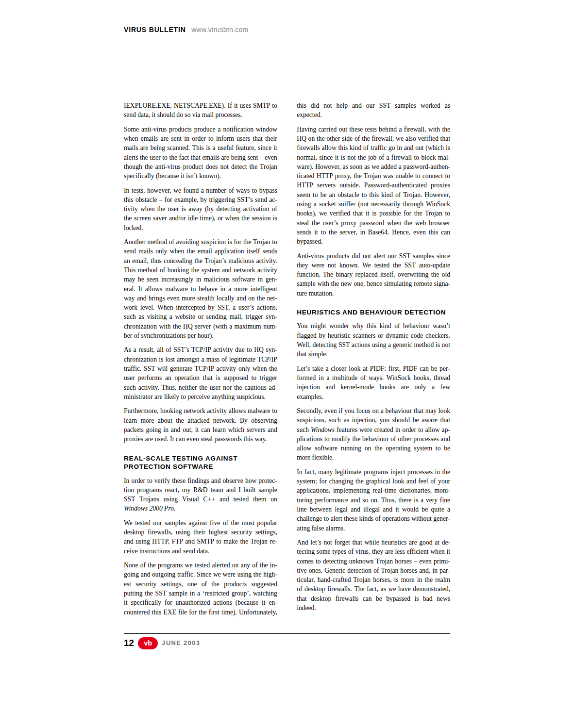VIRUS BULLETIN www.virusbtn.com
IEXPLORE.EXE, NETSCAPE.EXE). If it uses SMTP to send data, it should do so via mail processes.
Some anti-virus products produce a notification window when emails are sent in order to inform users that their mails are being scanned. This is a useful feature, since it alerts the user to the fact that emails are being sent – even though the anti-virus product does not detect the Trojan specifically (because it isn’t known).
In tests, however, we found a number of ways to bypass this obstacle – for example, by triggering SST’s send activity when the user is away (by detecting activation of the screen saver and/or idle time), or when the session is locked.
Another method of avoiding suspicion is for the Trojan to send mails only when the email application itself sends an email, thus concealing the Trojan’s malicious activity. This method of hooking the system and network activity may be seen increasingly in malicious software in general. It allows malware to behave in a more intelligent way and brings even more stealth locally and on the network level. When intercepted by SST, a user’s actions, such as visiting a website or sending mail, trigger synchronization with the HQ server (with a maximum number of synchronizations per hour).
As a result, all of SST’s TCP/IP activity due to HQ synchronization is lost amongst a mass of legitimate TCP/IP traffic. SST will generate TCP/IP activity only when the user performs an operation that is supposed to trigger such activity. Thus, neither the user nor the cautious administrator are likely to perceive anything suspicious.
Furthermore, hooking network activity allows malware to learn more about the attacked network. By observing packets going in and out, it can learn which servers and proxies are used. It can even steal passwords this way.
REAL-SCALE TESTING AGAINST PROTECTION SOFTWARE
In order to verify these findings and observe how protection programs react, my R&D team and I built sample SST Trojans using Visual C++ and tested them on Windows 2000 Pro.
We tested our samples against five of the most popular desktop firewalls, using their highest security settings, and using HTTP, FTP and SMTP to make the Trojan receive instructions and send data.
None of the programs we tested alerted on any of the ingoing and outgoing traffic. Since we were using the highest security settings, one of the products suggested putting the SST sample in a ‘restricted group’, watching it specifically for unauthorized actions (because it encountered this EXE file for the first time). Unfortunately, this did not help and our SST samples worked as expected.
Having carried out these tests behind a firewall, with the HQ on the other side of the firewall, we also verified that firewalls allow this kind of traffic go in and out (which is normal, since it is not the job of a firewall to block malware). However, as soon as we added a password-authenticated HTTP proxy, the Trojan was unable to connect to HTTP servers outside. Password-authenticated proxies seem to be an obstacle to this kind of Trojan. However, using a socket sniffer (not necessarily through WinSock hooks), we verified that it is possible for the Trojan to steal the user’s proxy password when the web browser sends it to the server, in Base64. Hence, even this can bypassed.
Anti-virus products did not alert our SST samples since they were not known. We tested the SST auto-update function. The binary replaced itself, overwriting the old sample with the new one, hence simulating remote signature mutation.
HEURISTICS AND BEHAVIOUR DETECTION
You might wonder why this kind of behaviour wasn’t flagged by heuristic scanners or dynamic code checkers. Well, detecting SST actions using a generic method is not that simple.
Let’s take a closer look at PIDF: first, PIDF can be performed in a multitude of ways. WinSock hooks, thread injection and kernel-mode hooks are only a few examples.
Secondly, even if you focus on a behaviour that may look suspicious, such as injection, you should be aware that such Windows features were created in order to allow applications to modify the behaviour of other processes and allow software running on the operating system to be more flexible.
In fact, many legitimate programs inject processes in the system; for changing the graphical look and feel of your applications, implementing real-time dictionaries, monitoring performance and so on. Thus, there is a very fine line between legal and illegal and it would be quite a challenge to alert these kinds of operations without generating false alarms.
And let’s not forget that while heuristics are good at detecting some types of virus, they are less efficient when it comes to detecting unknown Trojan horses – even primitive ones. Generic detection of Trojan horses and, in particular, hand-crafted Trojan horses, is more in the realm of desktop firewalls. The fact, as we have demonstrated, that desktop firewalls can be bypassed is bad news indeed.
12 JUNE 2003